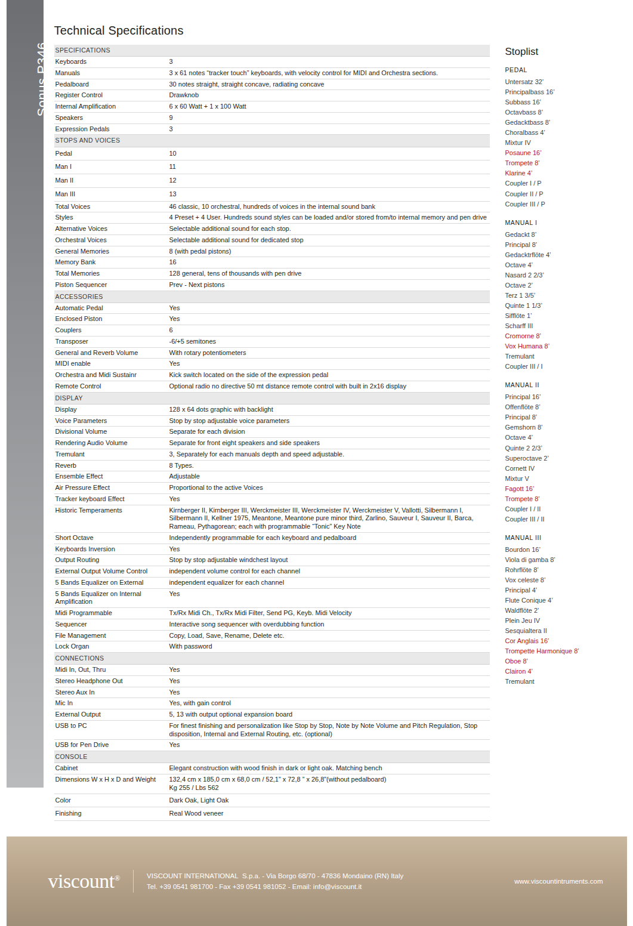Sonus P346
Technical Specifications
| SPECIFICATIONS | |
| Keyboards | 3 |
| Manuals | 3 x 61 notes “tracker touch” keyboards, with velocity control for MIDI and Orchestra sections. |
| Pedalboard | 30 notes straight, straight concave, radiating concave |
| Register Control | Drawknob |
| Internal Amplification | 6 x 60 Watt + 1 x 100 Watt |
| Speakers | 9 |
| Expression Pedals | 3 |
| STOPS and VOICES | |
| Pedal | 10 |
| Man I | 11 |
| Man II | 12 |
| Man III | 13 |
| Total Voices | 46 classic, 10 orchestral, hundreds of voices in the internal sound bank |
| Styles | 4 Preset + 4 User. Hundreds sound styles can be loaded and/or stored from/to internal memory and pen drive |
| Alternative Voices | Selectable additional sound for each stop. |
| Orchestral Voices | Selectable additional sound for dedicated stop |
| General Memories | 8 (with pedal pistons) |
| Memory Bank | 16 |
| Total Memories | 128 general, tens of thousands with pen drive |
| Piston Sequencer | Prev - Next pistons |
| ACCESSORIES | |
| Automatic Pedal | Yes |
| Enclosed Piston | Yes |
| Couplers | 6 |
| Transposer | -6/+5 semitones |
| General and Reverb Volume | With rotary potentiometers |
| MIDI enable | Yes |
| Orchestra and Midi Sustainr | Kick switch located on the side of the expression pedal |
| Remote Control | Optional radio no directive 50 mt distance remote control with built in 2x16 display |
| DISPLAY | |
| Display | 128 x 64 dots graphic with backlight |
| Voice Parameters | Stop by stop adjustable voice parameters |
| Divisional Volume | Separate for each division |
| Rendering Audio Volume | Separate for front eight speakers and side speakers |
| Tremulant | 3, Separately for each manuals depth and speed adjustable. |
| Reverb | 8 Types. |
| Ensemble Effect | Adjustable |
| Air Pressure Effect | Proportional to the active Voices |
| Tracker keyboard Effect | Yes |
| Historic Temperaments | Kirnberger II, Kirnberger III, Werckmeister III, Werckmeister IV, Werckmeister V, Vallotti, Silbermann I, Silbermann II, Kellner 1975, Meantone, Meantone pure minor third, Zarlino, Sauveur I, Sauveur II, Barca, Rameau, Pythagorean; each with programmable “Tonic” Key Note |
| Short Octave | Independently programmable for each keyboard and pedalboard |
| Keyboards Inversion | Yes |
| Output Routing | Stop by stop adjustable windchest layout |
| External Output Volume Control | independent volume control for each channel |
| 5 Bands Equalizer on External | independent equalizer for each channel |
| 5 Bands Equalizer on Internal Amplification | Yes |
| Midi Programmable | Tx/Rx Midi Ch., Tx/Rx Midi Filter, Send PG, Keyb. Midi Velocity |
| Sequencer | Interactive song sequencer with overdubbing function |
| File Management | Copy, Load, Save, Rename, Delete etc. |
| Lock Organ | With password |
| CONNECTIONS | |
| Midi In, Out, Thru | Yes |
| Stereo Headphone Out | Yes |
| Stereo Aux In | Yes |
| Mic In | Yes, with gain control |
| External Output | 5, 13 with output optional expansion board |
| USB to PC | For finest finishing and personalization like Stop by Stop, Note by Note Volume and Pitch Regulation, Stop disposition, Internal and External Routing, etc. (optional) |
| USB for Pen Drive | Yes |
| CONSOLE | |
| Cabinet | Elegant construction with wood finish in dark or light oak. Matching bench |
| Dimensions W x H x D and Weight | 132,4 cm x 185,0 cm x 68,0 cm / 52,1” x 72,8 ” x 26,8”(without pedalboard) Kg 255 / Lbs 562 |
| Color | Dark Oak, Light Oak |
| Finishing | Real Wood veneer |
Stoplist
PEDAL
Untersatz 32’
Principalbass 16’
Subbass 16’
Octavbass 8’
Gedacktbass 8’
Choralbass 4’
Mixtur IV
Posaune 16’
Trompete 8’
Klarine 4’
Coupler I / P
Coupler II / P
Coupler III / P
MANUAL I
Gedackt 8’
Principal 8’
Gedacktrflöte 4’
Octave 4’
Nasard 2 2/3’
Octave 2’
Terz 1 3/5’
Quinte 1 1/3’
Sifflöte 1’
Scharff III
Cromorne 8’
Vox Humana 8’
Tremulant
Coupler III / I
MANUAL II
Principal 16’
Offenflöte 8’
Principal 8’
Gemshorn 8’
Octave 4’
Quinte 2 2/3’
Superoctave 2’
Cornett IV
Mixtur V
Fagott 16’
Trompete 8’
Coupler I / II
Coupler III / II
MANUAL III
Bourdon 16’
Viola di gamba 8’
Rohrflöte 8’
Vox celeste 8’
Principal 4’
Flute Conique 4’
Waldflöte 2’
Plein Jeu IV
Sesquialtera II
Cor Anglais 16’
Trompette Harmonique 8’
Oboe 8’
Clairon 4’
Tremulant
viscount®
VISCOUNT INTERNATIONAL S.p.a. - Via Borgo 68/70 - 47836 Mondaino (RN) Italy
Tel. +39 0541 981700 - Fax +39 0541 981052 - Email: info@viscount.it
www.viscountintruments.com